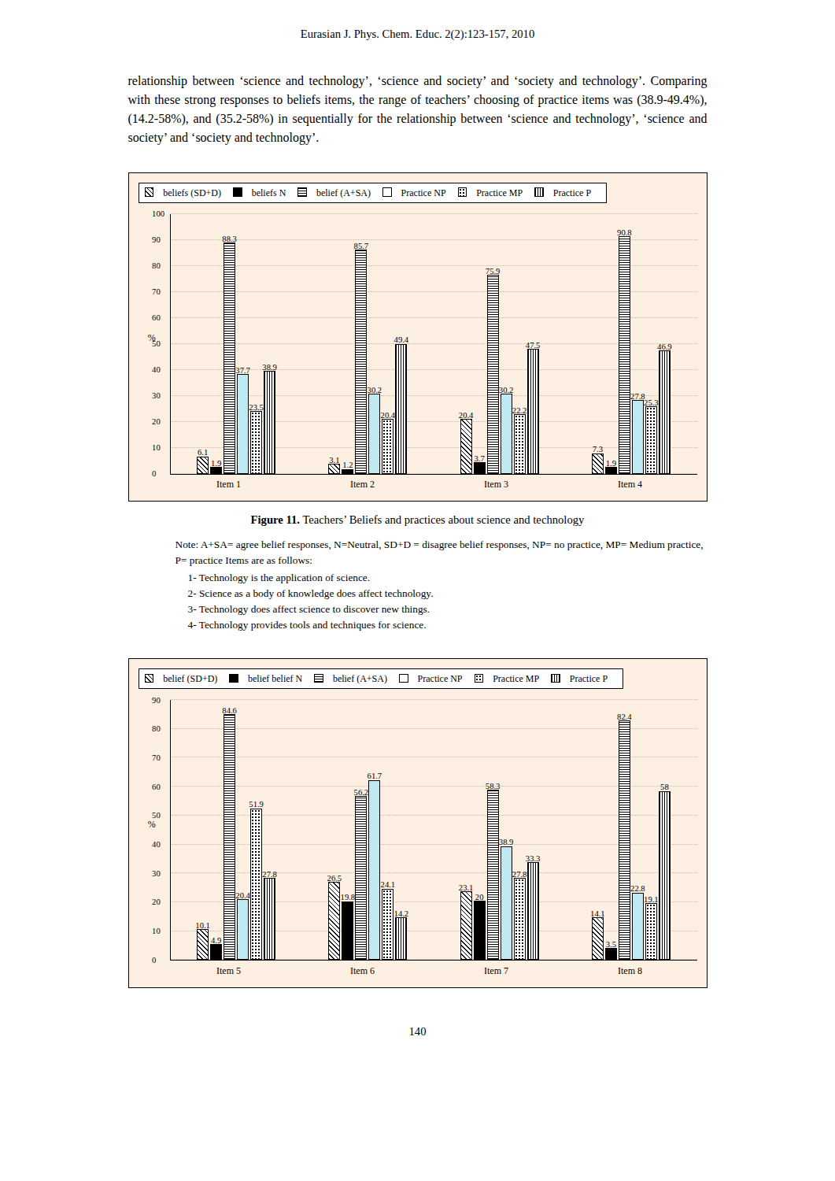Eurasian J. Phys. Chem. Educ. 2(2):123-157, 2010
relationship between ‘science and technology’, ‘science and society’ and ‘society and technology’. Comparing with these strong responses to beliefs items, the range of teachers’ choosing of practice items was (38.9-49.4%), (14.2-58%), and (35.2-58%) in sequentially for the relationship between ‘science and technology’, ‘science and society’ and ‘society and technology’.
beliefs (SD+D) beliefs N belief (A+SA) Practice NP Practice MP Practice P
%
100
90
80
70
60
50
40
30
20
10
0
6.1
1.9
88.3
37.7
23.5
38.9
3.1
1.2
85.7
30.2
20.4
49.4
20.4
3.7
75.9
30.2
22.2
47.5
7.3
1.9
90.8
27.8
25.3
46.9
Item 1 Item 2 Item 3 Item 4
Figure 11. Teachers’ Beliefs and practices about science and technology
Note: A+SA= agree belief responses, N=Neutral, SD+D = disagree belief responses, NP= no practice, MP= Medium practice, P= practice Items are as follows:
1- Technology is the application of science.
2- Science as a body of knowledge does affect technology.
3- Technology does affect science to discover new things.
4- Technology provides tools and techniques for science.
belief (SD+D) belief belief N belief (A+SA) Practice NP Practice MP Practice P
%
90
80
70
60
50
40
30
20
10
0
10.1
4.9
84.6
20.4
51.9
27.8
26.5
19.8
56.2
61.7
24.1
14.2
23.1
20
58.3
38.9
27.8
33.3
14.1
3.5
82.4
22.8
19.1
58
Item 5 Item 6 Item 7 Item 8
140